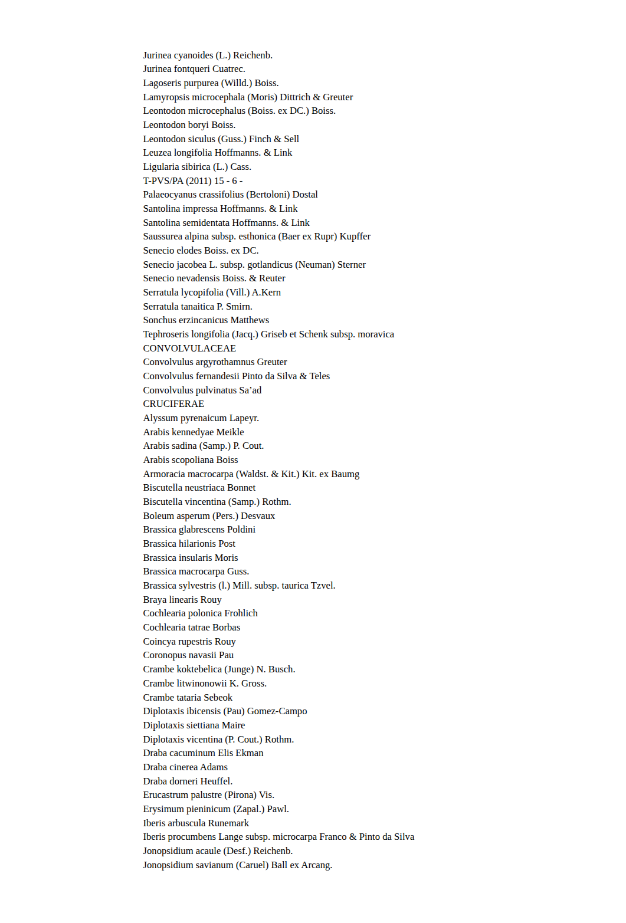Jurinea cyanoides (L.) Reichenb.
Jurinea fontqueri Cuatrec.
Lagoseris purpurea (Willd.) Boiss.
Lamyropsis microcephala (Moris) Dittrich & Greuter
Leontodon microcephalus (Boiss. ex DC.) Boiss.
Leontodon boryi Boiss.
Leontodon siculus (Guss.) Finch & Sell
Leuzea longifolia Hoffmanns. & Link
Ligularia sibirica (L.) Cass.
T-PVS/PA (2011) 15 - 6 -
Palaeocyanus crassifolius (Bertoloni) Dostal
Santolina impressa Hoffmanns. & Link
Santolina semidentata Hoffmanns. & Link
Saussurea alpina subsp. esthonica (Baer ex Rupr) Kupffer
Senecio elodes Boiss. ex DC.
Senecio jacobea L. subsp. gotlandicus (Neuman) Sterner
Senecio nevadensis Boiss. & Reuter
Serratula lycopifolia (Vill.) A.Kern
Serratula tanaitica P. Smirn.
Sonchus erzincanicus Matthews
Tephroseris longifolia (Jacq.) Griseb et Schenk subsp. moravica
CONVOLVULACEAE
Convolvulus argyrothamnus Greuter
Convolvulus fernandesii Pinto da Silva & Teles
Convolvulus pulvinatus Sa’ad
CRUCIFERAE
Alyssum pyrenaicum Lapeyr.
Arabis kennedyae Meikle
Arabis sadina (Samp.) P. Cout.
Arabis scopoliana Boiss
Armoracia macrocarpa (Waldst. & Kit.) Kit. ex Baumg
Biscutella neustriaca Bonnet
Biscutella vincentina (Samp.) Rothm.
Boleum asperum (Pers.) Desvaux
Brassica glabrescens Poldini
Brassica hilarionis Post
Brassica insularis Moris
Brassica macrocarpa Guss.
Brassica sylvestris (l.) Mill. subsp. taurica Tzvel.
Braya linearis Rouy
Cochlearia polonica Frohlich
Cochlearia tatrae Borbas
Coincya rupestris Rouy
Coronopus navasii Pau
Crambe koktebelica (Junge) N. Busch.
Crambe litwinonowii K. Gross.
Crambe tataria Sebeok
Diplotaxis ibicensis (Pau) Gomez-Campo
Diplotaxis siettiana Maire
Diplotaxis vicentina (P. Cout.) Rothm.
Draba cacuminum Elis Ekman
Draba cinerea Adams
Draba dorneri Heuffel.
Erucastrum palustre (Pirona) Vis.
Erysimum pieninicum (Zapal.) Pawl.
Iberis arbuscula Runemark
Iberis procumbens Lange subsp. microcarpa Franco & Pinto da Silva
Jonopsidium acaule (Desf.) Reichenb.
Jonopsidium savianum (Caruel) Ball ex Arcang.